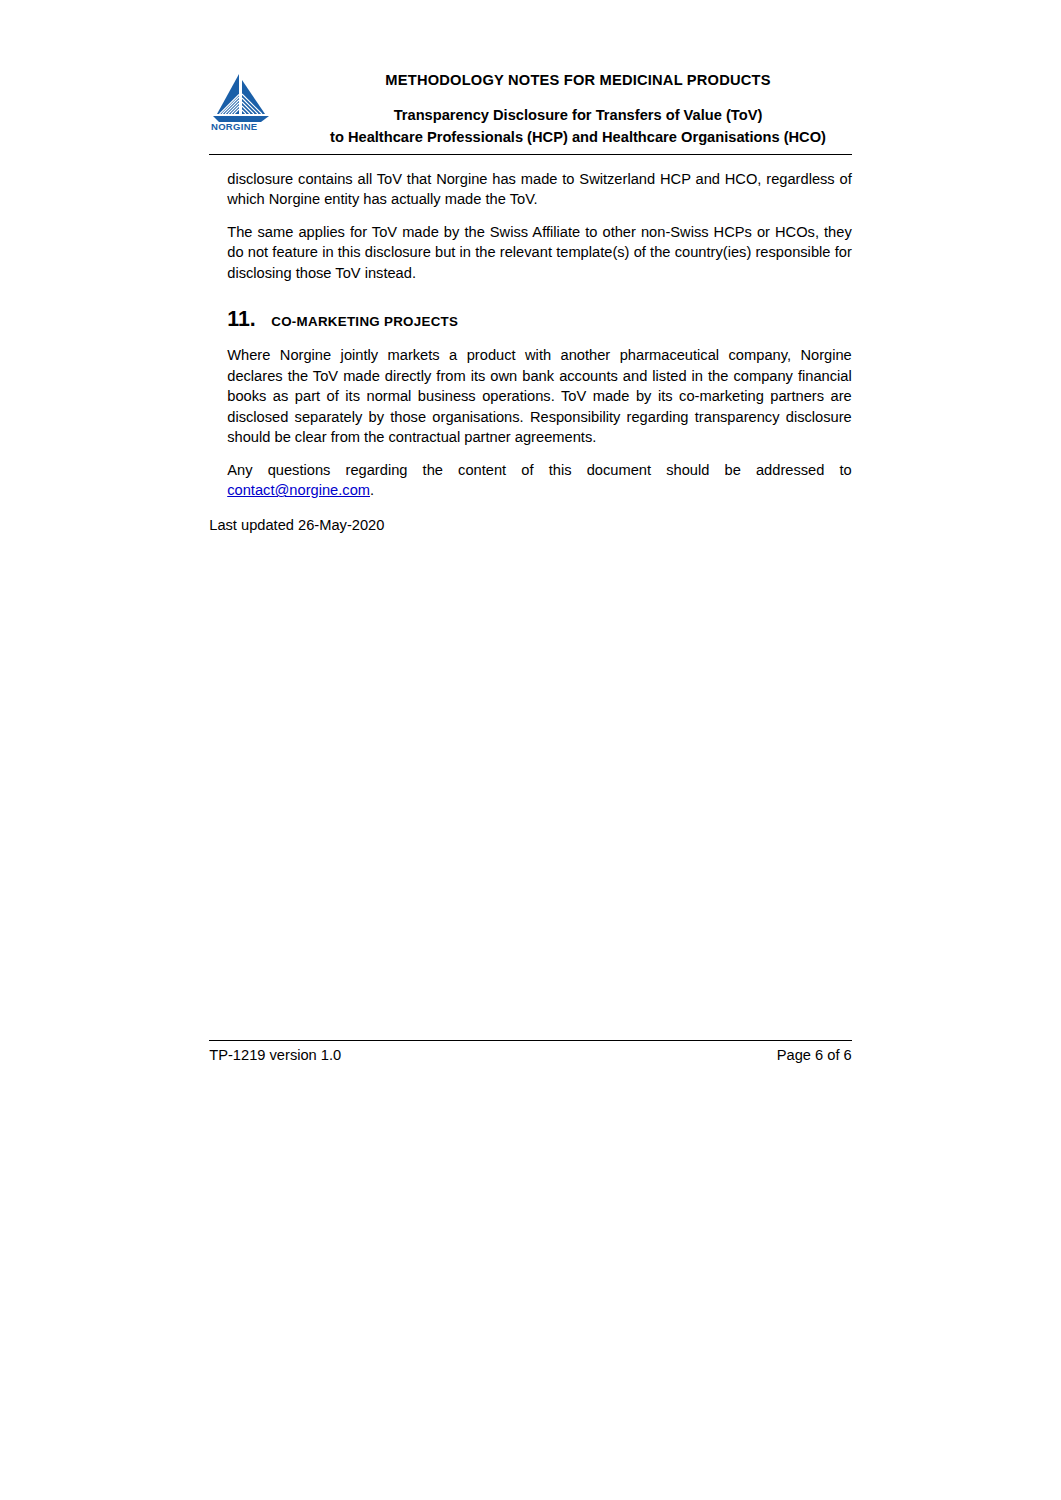NORGINE
METHODOLOGY NOTES FOR MEDICINAL PRODUCTS
Transparency Disclosure for Transfers of Value (ToV)
to Healthcare Professionals (HCP) and Healthcare Organisations (HCO)
disclosure contains all ToV that Norgine has made to Switzerland HCP and HCO, regardless of which Norgine entity has actually made the ToV.
The same applies for ToV made by the Swiss Affiliate to other non-Swiss HCPs or HCOs, they do not feature in this disclosure but in the relevant template(s) of the country(ies) responsible for disclosing those ToV instead.
11.
CO-MARKETING PROJECTS
Where Norgine jointly markets a product with another pharmaceutical company, Norgine declares the ToV made directly from its own bank accounts and listed in the company financial books as part of its normal business operations. ToV made by its co-marketing partners are disclosed separately by those organisations. Responsibility regarding transparency disclosure should be clear from the contractual partner agreements.
Any questions regarding the content of this document should be addressed to contact@norgine.com.
Last updated 26-May-2020
TP-1219 version 1.0 Page 6 of 6